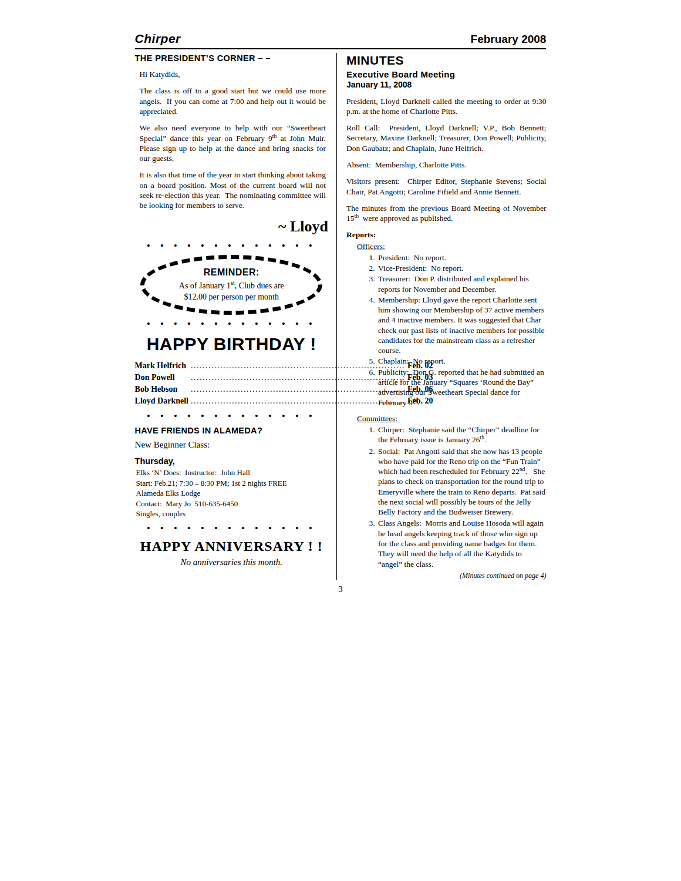Chirper
February 2008
THE PRESIDENT’S CORNER – –
Hi Katydids,
The class is off to a good start but we could use more angels. If you can come at 7:00 and help out it would be appreciated.
We also need everyone to help with our “Sweetheart Special” dance this year on February 9th at John Muir. Please sign up to help at the dance and bring snacks for our guests.
It is also that time of the year to start thinking about taking on a board position. Most of the current board will not seek re-election this year. The nominating committee will be looking for members to serve.
~ Lloyd
• • • • • • • • • • • • •
REMINDER:
As of January 1st, Club dues are
$12.00 per person per month
• • • • • • • • • • • • •
HAPPY BIRTHDAY !
| Mark Helfrich | ......................................................................... | Feb. 02 |
| Don Powell | ......................................................................... | Feb. 03 |
| Bob Hebson | ......................................................................... | Feb. 06 |
| Lloyd Darknell | ......................................................................... | Feb. 20 |
• • • • • • • • • • • • •
HAVE FRIENDS IN ALAMEDA?
New Beginner Class:
Thursday,
Elks ‘N’ Does: Instructor: John Hall
Start: Feb.21; 7:30 – 8:30 PM; 1st 2 nights FREE
Alameda Elks Lodge
Contact: Mary Jo 510-635-6450
Singles, couples
• • • • • • • • • • • • •
HAPPY ANNIVERSARY ! !
No anniversaries this month.
MINUTES
Executive Board Meeting
January 11, 2008
President, Lloyd Darknell called the meeting to order at 9:30 p.m. at the home of Charlotte Pitts.
Roll Call: President, Lloyd Darknell; V.P., Bob Bennett; Secretary, Maxine Darknell; Treasurer, Don Powell; Publicity, Don Gaubatz; and Chaplain, June Helfrich.
Absent: Membership, Charlotte Pitts.
Visitors present: Chirper Editor, Stephanie Stevens; Social Chair, Pat Angotti; Caroline Fifield and Annie Bennett.
The minutes from the previous Board Meeting of November 15th were approved as published.
Reports:
Officers:
President: No report.
Vice-President: No report.
Treasurer: Don P. distributed and explained his reports for November and December.
Membership: Lloyd gave the report Charlotte sent him showing our Membership of 37 active members and 4 inactive members. It was suggested that Char check our past lists of inactive members for possible candidates for the mainstream class as a refresher course.
Chaplain: No report.
Publicity: Don G. reported that he had submitted an article for the January “Squares ‘Round the Bay” advertising our Sweetheart Special dance for February 9th.
Committees:
Chirper: Stephanie said the “Chirper” deadline for the February issue is January 26th.
Social: Pat Angotti said that she now has 13 people who have paid for the Reno trip on the “Fun Train” which had been rescheduled for February 22nd. She plans to check on transportation for the round trip to Emeryville where the train to Reno departs. Pat said the next social will possibly be tours of the Jelly Belly Factory and the Budweiser Brewery.
Class Angels: Morris and Louise Hosoda will again be head angels keeping track of those who sign up for the class and providing name badges for them. They will need the help of all the Katydids to “angel” the class.
(Minutes continued on page 4)
3